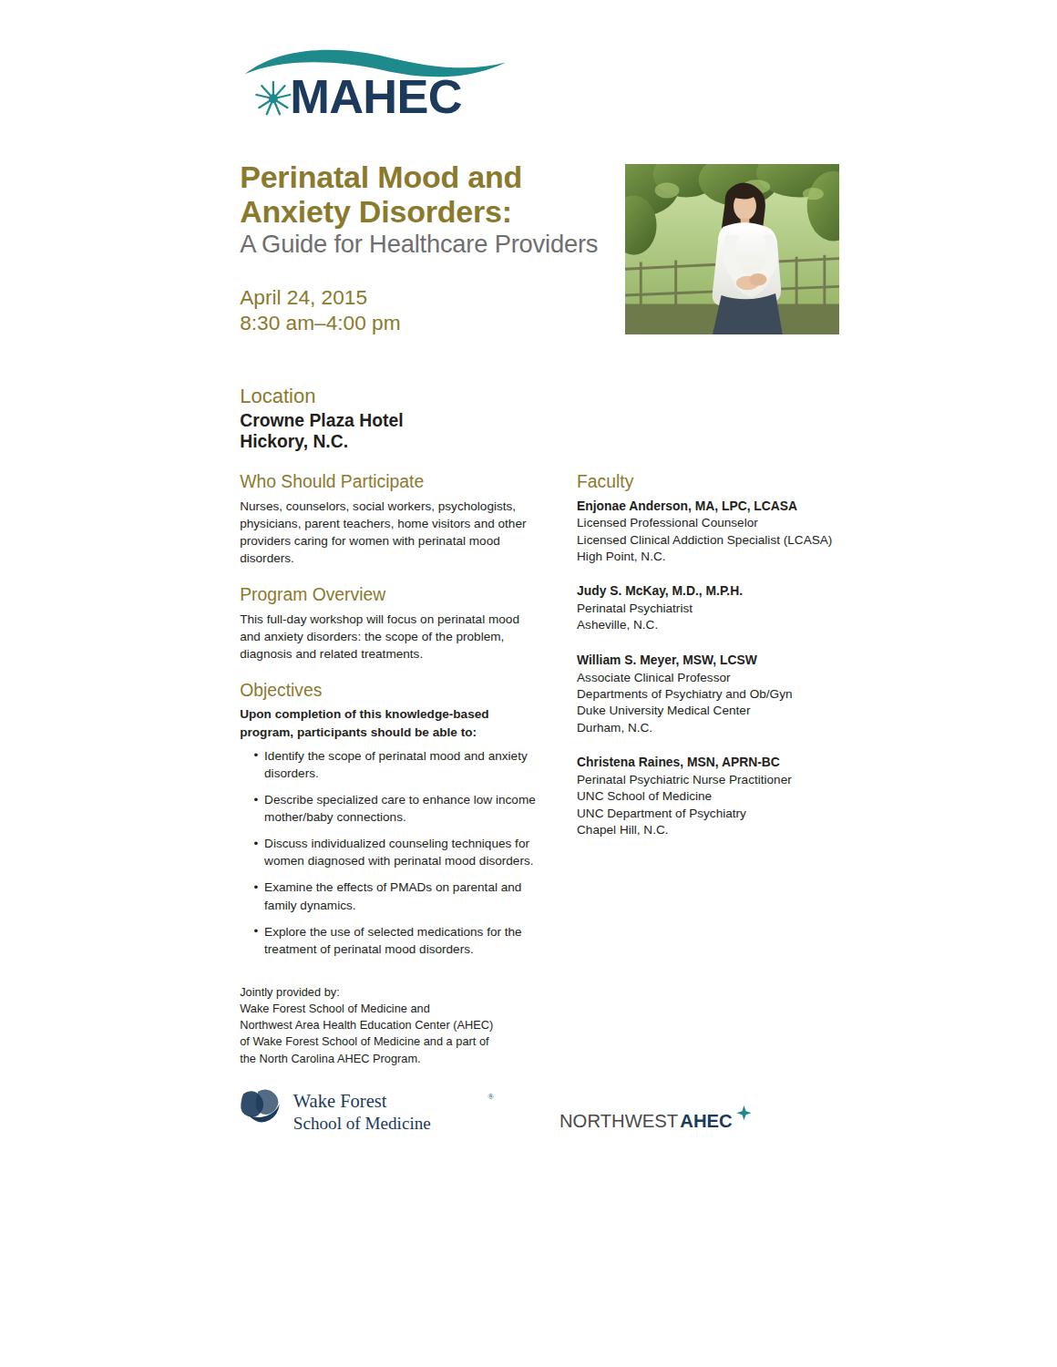MAHEC
Perinatal Mood and Anxiety Disorders: A Guide for Healthcare Providers
April 24, 2015
8:30 am–4:00 pm
Location
Crowne Plaza Hotel
Hickory, N.C.
Who Should Participate
Nurses, counselors, social workers, psychologists, physicians, parent teachers, home visitors and other providers caring for women with perinatal mood disorders.
Program Overview
This full-day workshop will focus on perinatal mood and anxiety disorders: the scope of the problem, diagnosis and related treatments.
Objectives
Upon completion of this knowledge-based program, participants should be able to:
Identify the scope of perinatal mood and anxiety disorders.
Describe specialized care to enhance low income mother/baby connections.
Discuss individualized counseling techniques for women diagnosed with perinatal mood disorders.
Examine the effects of PMADs on parental and family dynamics.
Explore the use of selected medications for the treatment of perinatal mood disorders.
Jointly provided by:
Wake Forest School of Medicine and
Northwest Area Health Education Center (AHEC)
of Wake Forest School of Medicine and a part of
the North Carolina AHEC Program.
Faculty
Enjonae Anderson, MA, LPC, LCASA
Licensed Professional Counselor
Licensed Clinical Addiction Specialist (LCASA)
High Point, N.C.
Judy S. McKay, M.D., M.P.H.
Perinatal Psychiatrist
Asheville, N.C.
William S. Meyer, MSW, LCSW
Associate Clinical Professor
Departments of Psychiatry and Ob/Gyn
Duke University Medical Center
Durham, N.C.
Christena Raines, MSN, APRN-BC
Perinatal Psychiatric Nurse Practitioner
UNC School of Medicine
UNC Department of Psychiatry
Chapel Hill, N.C.
Wake Forest ® School of Medicine
NORTHWEST AHEC